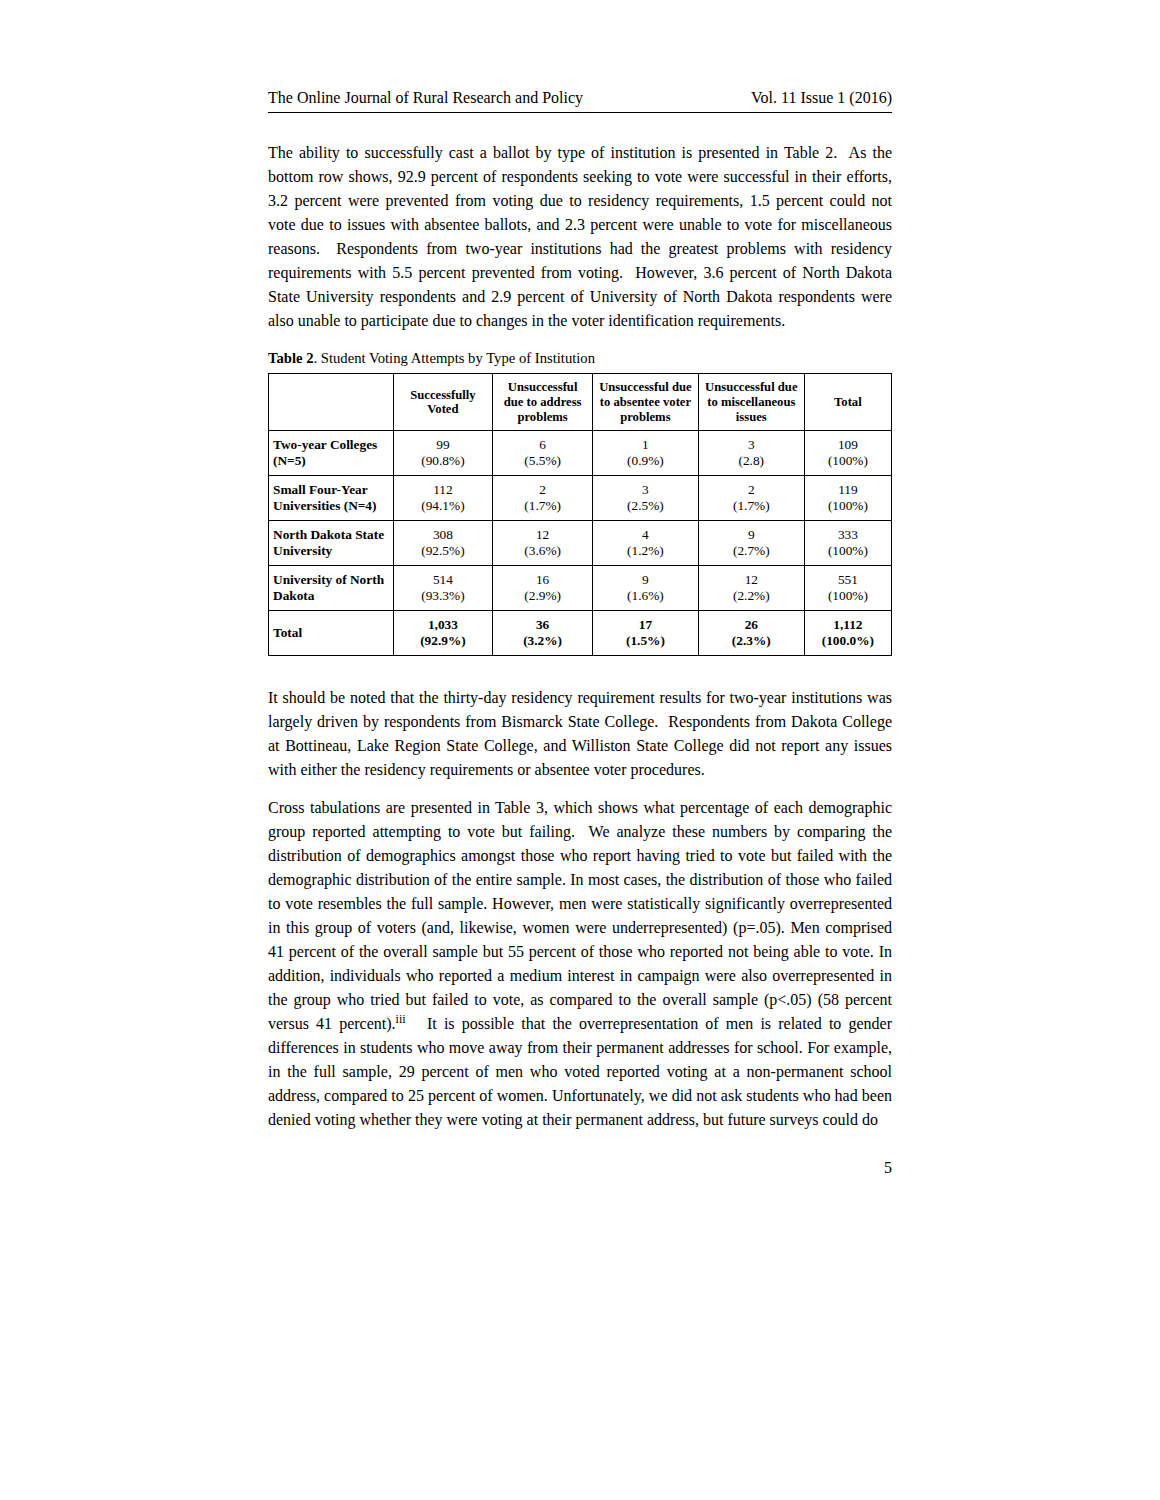The Online Journal of Rural Research and Policy Vol. 11 Issue 1 (2016)
The ability to successfully cast a ballot by type of institution is presented in Table 2. As the bottom row shows, 92.9 percent of respondents seeking to vote were successful in their efforts, 3.2 percent were prevented from voting due to residency requirements, 1.5 percent could not vote due to issues with absentee ballots, and 2.3 percent were unable to vote for miscellaneous reasons. Respondents from two-year institutions had the greatest problems with residency requirements with 5.5 percent prevented from voting. However, 3.6 percent of North Dakota State University respondents and 2.9 percent of University of North Dakota respondents were also unable to participate due to changes in the voter identification requirements.
Table 2. Student Voting Attempts by Type of Institution
| | Successfully Voted | Unsuccessful due to address problems | Unsuccessful due to absentee voter problems | Unsuccessful due to miscellaneous issues | Total |
| --- | --- | --- | --- | --- | --- |
| Two-year Colleges (N=5) | 99 (90.8%) | 6 (5.5%) | 1 (0.9%) | 3 (2.8) | 109 (100%) |
| Small Four-Year Universities (N=4) | 112 (94.1%) | 2 (1.7%) | 3 (2.5%) | 2 (1.7%) | 119 (100%) |
| North Dakota State University | 308 (92.5%) | 12 (3.6%) | 4 (1.2%) | 9 (2.7%) | 333 (100%) |
| University of North Dakota | 514 (93.3%) | 16 (2.9%) | 9 (1.6%) | 12 (2.2%) | 551 (100%) |
| Total | 1,033 (92.9%) | 36 (3.2%) | 17 (1.5%) | 26 (2.3%) | 1,112 (100.0%) |
It should be noted that the thirty-day residency requirement results for two-year institutions was largely driven by respondents from Bismarck State College. Respondents from Dakota College at Bottineau, Lake Region State College, and Williston State College did not report any issues with either the residency requirements or absentee voter procedures.
Cross tabulations are presented in Table 3, which shows what percentage of each demographic group reported attempting to vote but failing. We analyze these numbers by comparing the distribution of demographics amongst those who report having tried to vote but failed with the demographic distribution of the entire sample. In most cases, the distribution of those who failed to vote resembles the full sample. However, men were statistically significantly overrepresented in this group of voters (and, likewise, women were underrepresented) (p=.05). Men comprised 41 percent of the overall sample but 55 percent of those who reported not being able to vote. In addition, individuals who reported a medium interest in campaign were also overrepresented in the group who tried but failed to vote, as compared to the overall sample (p<.05) (58 percent versus 41 percent).iii It is possible that the overrepresentation of men is related to gender differences in students who move away from their permanent addresses for school. For example, in the full sample, 29 percent of men who voted reported voting at a non-permanent school address, compared to 25 percent of women. Unfortunately, we did not ask students who had been denied voting whether they were voting at their permanent address, but future surveys could do
5